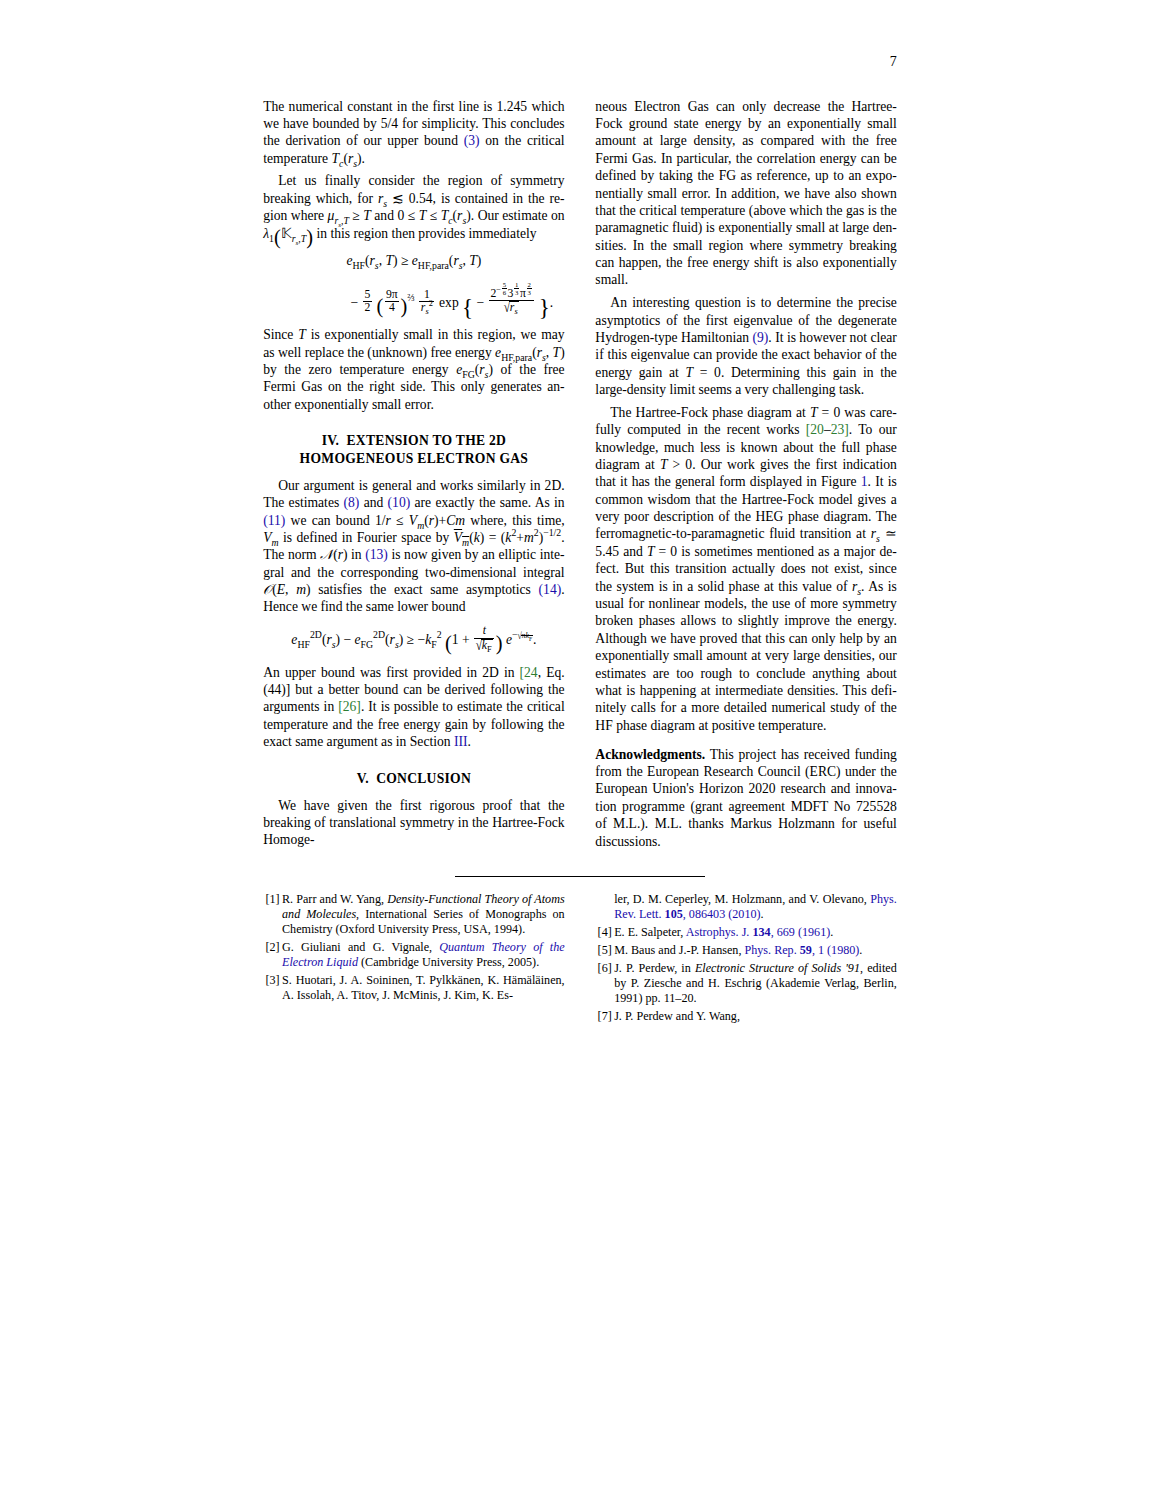7
The numerical constant in the first line is 1.245 which we have bounded by 5/4 for simplicity. This concludes the derivation of our upper bound (3) on the critical temperature Tc(rs).
Let us finally consider the region of symmetry breaking which, for rs ≲ 0.54, is contained in the region where μrs,T ≥ T and 0 ≤ T ≤ Tc(rs). Our estimate on λ1(𝕂rs,T) in this region then provides immediately
eHF(rs, T) ≥ eHF,para(rs, T)
− 52 (9π 4)⅔ 1 rs2 exp { − 2−56313π23√rs }.
Since T is exponentially small in this region, we may as well replace the (unknown) free energy eHF,para(rs, T) by the zero temperature energy eFG(rs) of the free Fermi Gas on the right side. This only generates another exponentially small error.
IV. Extension to the 2D homogeneous electron gas
Our argument is general and works similarly in 2D. The estimates (8) and (10) are exactly the same. As in (11) we can bound 1/r ≤ Vm(r)+Cm where, this time, Vm is defined in Fourier space by Vm(k) = (k2+m2)−1/2. The norm 𝒩(r) in (13) is now given by an elliptic integral and the corresponding two-dimensional integral 𝒪(E, m) satisfies the exact same asymptotics (14). Hence we find the same lower bound
eHF2D(rs) − eFG2D(rs) ≥ −kF2 (1 + t√kF) e−√πkF.
An upper bound was first provided in 2D in [24, Eq. (44)] but a better bound can be derived following the arguments in [26]. It is possible to estimate the critical temperature and the free energy gain by following the exact same argument as in Section III.
V. Conclusion
We have given the first rigorous proof that the breaking of translational symmetry in the Hartree-Fock Homoge-
neous Electron Gas can only decrease the Hartree-Fock ground state energy by an exponentially small amount at large density, as compared with the free Fermi Gas. In particular, the correlation energy can be defined by taking the FG as reference, up to an exponentially small error. In addition, we have also shown that the critical temperature (above which the gas is the paramagnetic fluid) is exponentially small at large densities. In the small region where symmetry breaking can happen, the free energy shift is also exponentially small.
An interesting question is to determine the precise asymptotics of the first eigenvalue of the degenerate Hydrogen-type Hamiltonian (9). It is however not clear if this eigenvalue can provide the exact behavior of the energy gain at T = 0. Determining this gain in the large-density limit seems a very challenging task.
The Hartree-Fock phase diagram at T = 0 was carefully computed in the recent works [20–23]. To our knowledge, much less is known about the full phase diagram at T > 0. Our work gives the first indication that it has the general form displayed in Figure 1. It is common wisdom that the Hartree-Fock model gives a very poor description of the HEG phase diagram. The ferromagnetic-to-paramagnetic fluid transition at rs ≃ 5.45 and T = 0 is sometimes mentioned as a major defect. But this transition actually does not exist, since the system is in a solid phase at this value of rs. As is usual for nonlinear models, the use of more symmetry broken phases allows to slightly improve the energy. Although we have proved that this can only help by an exponentially small amount at very large densities, our estimates are too rough to conclude anything about what is happening at intermediate densities. This definitely calls for a more detailed numerical study of the HF phase diagram at positive temperature.
Acknowledgments. This project has received funding from the European Research Council (ERC) under the European Union's Horizon 2020 research and innovation programme (grant agreement MDFT No 725528 of M.L.). M.L. thanks Markus Holzmann for useful discussions.
[1] R. Parr and W. Yang, Density-Functional Theory of Atoms and Molecules, International Series of Monographs on Chemistry (Oxford University Press, USA, 1994).
[2] G. Giuliani and G. Vignale, Quantum Theory of the Electron Liquid (Cambridge University Press, 2005).
[3] S. Huotari, J. A. Soininen, T. Pylkkänen, K. Hämäläinen, A. Issolah, A. Titov, J. McMinis, J. Kim, K. Es-
ler, D. M. Ceperley, M. Holzmann, and V. Olevano, Phys. Rev. Lett. 105, 086403 (2010).
[4] E. E. Salpeter, Astrophys. J. 134, 669 (1961).
[5] M. Baus and J.-P. Hansen, Phys. Rep. 59, 1 (1980).
[6] J. P. Perdew, in Electronic Structure of Solids '91, edited by P. Ziesche and H. Eschrig (Akademie Verlag, Berlin, 1991) pp. 11–20.
[7] J. P. Perdew and Y. Wang,